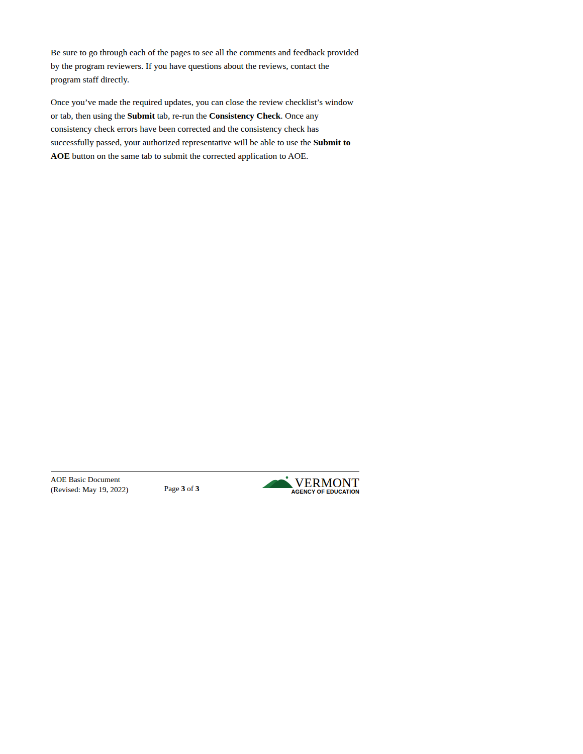Be sure to go through each of the pages to see all the comments and feedback provided by the program reviewers. If you have questions about the reviews, contact the program staff directly.
Once you’ve made the required updates, you can close the review checklist’s window or tab, then using the Submit tab, re-run the Consistency Check. Once any consistency check errors have been corrected and the consistency check has successfully passed, your authorized representative will be able to use the Submit to AOE button on the same tab to submit the corrected application to AOE.
AOE Basic Document
(Revised: May 19, 2022)
Page 3 of 3
VERMONT
AGENCY OF EDUCATION